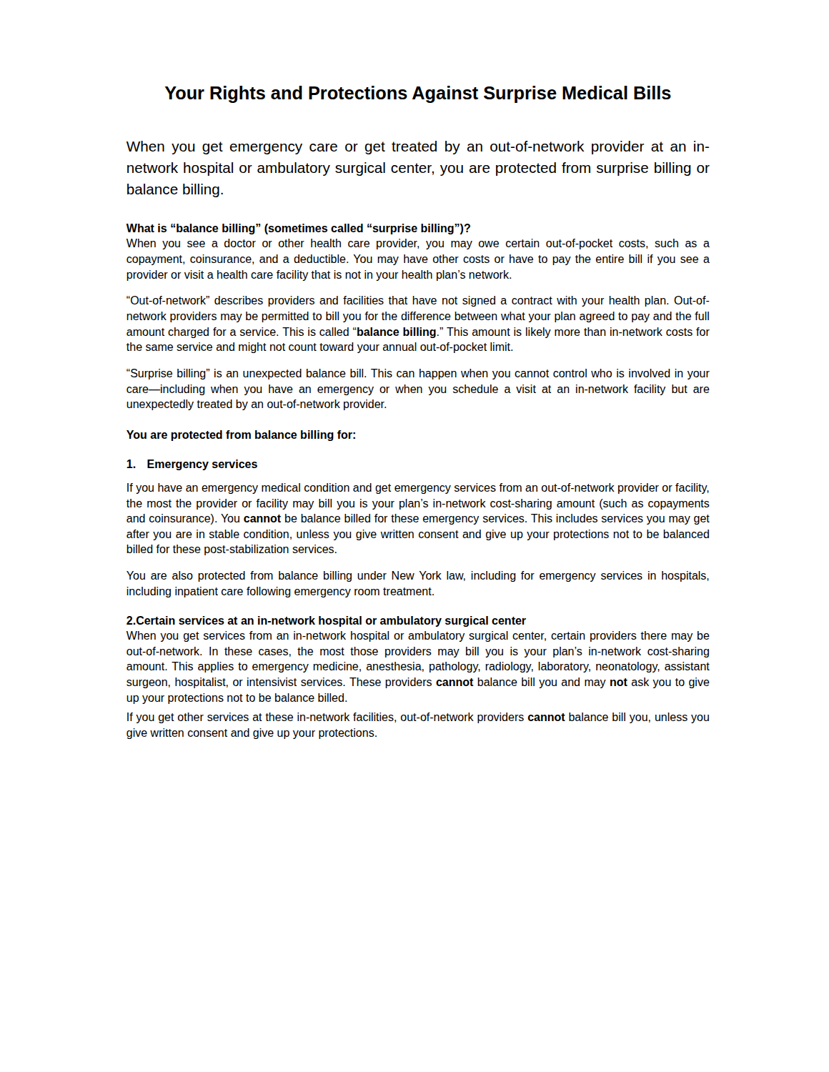Your Rights and Protections Against Surprise Medical Bills
When you get emergency care or get treated by an out-of-network provider at an in-network hospital or ambulatory surgical center, you are protected from surprise billing or balance billing.
What is “balance billing” (sometimes called “surprise billing”)?
When you see a doctor or other health care provider, you may owe certain out-of-pocket costs, such as a copayment, coinsurance, and a deductible. You may have other costs or have to pay the entire bill if you see a provider or visit a health care facility that is not in your health plan’s network.
“Out-of-network” describes providers and facilities that have not signed a contract with your health plan. Out-of-network providers may be permitted to bill you for the difference between what your plan agreed to pay and the full amount charged for a service. This is called “balance billing.” This amount is likely more than in-network costs for the same service and might not count toward your annual out-of-pocket limit.
“Surprise billing” is an unexpected balance bill. This can happen when you cannot control who is involved in your care—including when you have an emergency or when you schedule a visit at an in-network facility but are unexpectedly treated by an out-of-network provider.
You are protected from balance billing for:
1. Emergency services
If you have an emergency medical condition and get emergency services from an out-of-network provider or facility, the most the provider or facility may bill you is your plan’s in-network cost-sharing amount (such as copayments and coinsurance). You cannot be balance billed for these emergency services. This includes services you may get after you are in stable condition, unless you give written consent and give up your protections not to be balanced billed for these post-stabilization services.
You are also protected from balance billing under New York law, including for emergency services in hospitals, including inpatient care following emergency room treatment.
2. Certain services at an in-network hospital or ambulatory surgical center
When you get services from an in-network hospital or ambulatory surgical center, certain providers there may be out-of-network. In these cases, the most those providers may bill you is your plan’s in-network cost-sharing amount. This applies to emergency medicine, anesthesia, pathology, radiology, laboratory, neonatology, assistant surgeon, hospitalist, or intensivist services. These providers cannot balance bill you and may not ask you to give up your protections not to be balance billed.
If you get other services at these in-network facilities, out-of-network providers cannot balance bill you, unless you give written consent and give up your protections.